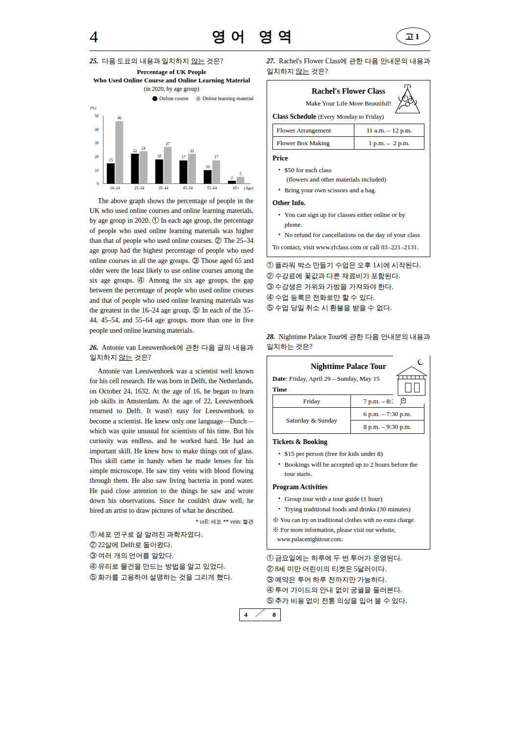4
영어 영역
고1
25. 다음 도표의 내용과 일치하지 않는 것은?
Percentage of UK People
Who Used Online Course and Online Learning Material
(in 2020, by age group)
Online course Online learning material
(%) 50 40 30 20 10 0 15 46 22 24 18 27 17 22 10 17 2 5 16–24 25–34 35–44 45–54 55–64 65+ (Age)
The above graph shows the percentage of people in the UK who used online courses and online learning materials, by age group in 2020. ① In each age group, the percentage of people who used online learning materials was higher than that of people who used online courses. ② The 25–34 age group had the highest percentage of people who used online courses in all the age groups. ③ Those aged 65 and older were the least likely to use online courses among the six age groups. ④ Among the six age groups, the gap between the percentage of people who used online courses and that of people who used online learning materials was the greatest in the 16–24 age group. ⑤ In each of the 35–44, 45–54, and 55–64 age groups, more than one in five people used online learning materials.
26. Antonie van Leeuwenhoek에 관한 다음 글의 내용과 일치하지 않는 것은?
Antonie van Leeuwenhoek was a scientist well known for his cell research. He was born in Delft, the Netherlands, on October 24, 1632. At the age of 16, he began to learn job skills in Amsterdam. At the age of 22, Leeuwenhoek returned to Delft. It wasn't easy for Leeuwenhoek to become a scientist. He knew only one language—Dutch—which was quite unusual for scientists of his time. But his curiosity was endless, and he worked hard. He had an important skill. He knew how to make things out of glass. This skill came in handy when he made lenses for his simple microscope. He saw tiny veins with blood flowing through them. He also saw living bacteria in pond water. He paid close attention to the things he saw and wrote down his observations. Since he couldn't draw well, he hired an artist to draw pictures of what he described.
* cell: 세포 ** vein: 혈관
① 세포 연구로 잘 알려진 과학자였다.
② 22살에 Delft로 돌아왔다.
③ 여러 개의 언어를 알았다.
④ 유리로 물건을 만드는 방법을 알고 있었다.
⑤ 화가를 고용하여 설명하는 것을 그리게 했다.
27. Rachel's Flower Class에 관한 다음 안내문의 내용과 일치하지 않는 것은?
Rachel's Flower Class
Make Your Life More Beautiful!
Class Schedule (Every Monday to Friday)
| Flower Arrangement | 11 a.m. – 12 p.m. |
| Flower Box Making | 1 p.m. – 2 p.m. |
Price
$50 for each class(flowers and other materials included)
Bring your own scissors and a bag.
Other Info.
You can sign up for classes either online or by phone.
No refund for cancellations on the day of your class
To contact, visit www.rfclass.com or call 03–221–2131.
① 플라워 박스 만들기 수업은 오후 1시에 시작된다.
② 수강료에 꽃값과 다른 재료비가 포함된다.
③ 수강생은 가위와 가방을 가져와야 한다.
④ 수업 등록은 전화로만 할 수 있다.
⑤ 수업 당일 취소 시 환불을 받을 수 없다.
28. Nighttime Palace Tour에 관한 다음 안내문의 내용과 일치하는 것은?
Nighttime Palace Tour
Date: Friday, April 29 – Sunday, May 15
Time
| Friday | 7 p.m. – 8:30 p.m. |
| Saturday & Sunday | 6 p.m. – 7:30 p.m. |
| 8 p.m. – 9:30 p.m. |
Tickets & Booking
$15 per person (free for kids under 8)
Bookings will be accepted up to 2 hours before the tour starts.
Program Activities
Group tour with a tour guide (1 hour)
Trying traditional foods and drinks (30 minutes)
※ You can try on traditional clothes with no extra charge.
※ For more information, please visit our website,
www.palacenighttour.com.
① 금요일에는 하루에 두 번 투어가 운영된다.
② 8세 미만 어린이의 티켓은 5달러이다.
③ 예약은 투어 하루 전까지만 가능하다.
④ 투어 가이드의 안내 없이 궁궐을 둘러본다.
⑤ 추가 비용 없이 전통 의상을 입어 볼 수 있다.
48